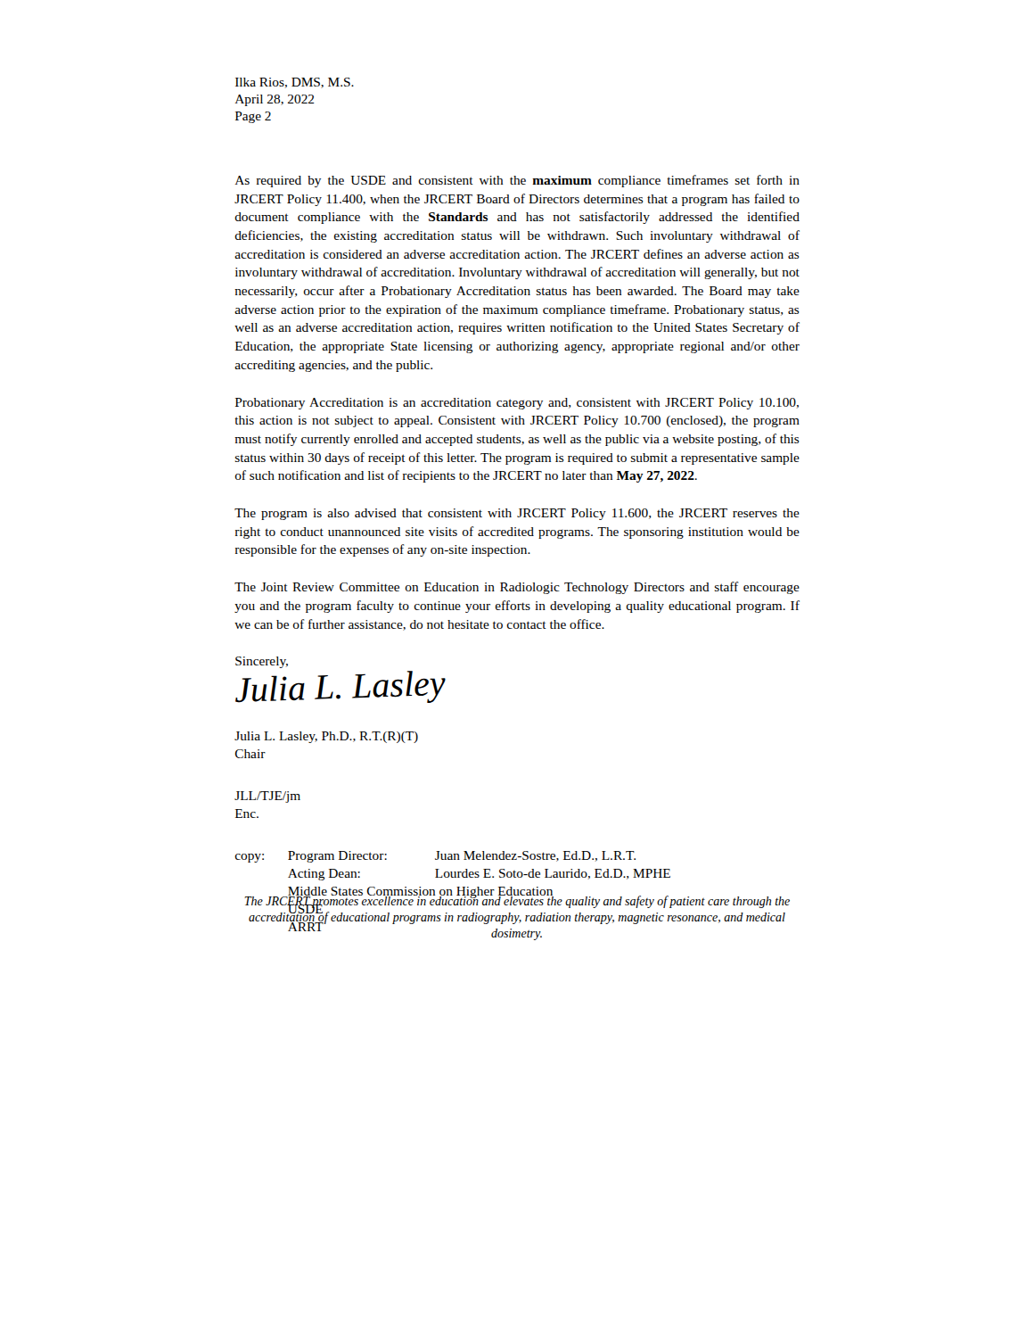Ilka Rios, DMS, M.S.
April 28, 2022
Page 2
As required by the USDE and consistent with the maximum compliance timeframes set forth in JRCERT Policy 11.400, when the JRCERT Board of Directors determines that a program has failed to document compliance with the Standards and has not satisfactorily addressed the identified deficiencies, the existing accreditation status will be withdrawn. Such involuntary withdrawal of accreditation is considered an adverse accreditation action. The JRCERT defines an adverse action as involuntary withdrawal of accreditation. Involuntary withdrawal of accreditation will generally, but not necessarily, occur after a Probationary Accreditation status has been awarded. The Board may take adverse action prior to the expiration of the maximum compliance timeframe. Probationary status, as well as an adverse accreditation action, requires written notification to the United States Secretary of Education, the appropriate State licensing or authorizing agency, appropriate regional and/or other accrediting agencies, and the public.
Probationary Accreditation is an accreditation category and, consistent with JRCERT Policy 10.100, this action is not subject to appeal. Consistent with JRCERT Policy 10.700 (enclosed), the program must notify currently enrolled and accepted students, as well as the public via a website posting, of this status within 30 days of receipt of this letter. The program is required to submit a representative sample of such notification and list of recipients to the JRCERT no later than May 27, 2022.
The program is also advised that consistent with JRCERT Policy 11.600, the JRCERT reserves the right to conduct unannounced site visits of accredited programs. The sponsoring institution would be responsible for the expenses of any on-site inspection.
The Joint Review Committee on Education in Radiologic Technology Directors and staff encourage you and the program faculty to continue your efforts in developing a quality educational program. If we can be of further assistance, do not hesitate to contact the office.
Sincerely,
Julia L. Lasley
Julia L. Lasley, Ph.D., R.T.(R)(T)
Chair
JLL/TJE/jm
Enc.
copy: Program Director: Juan Melendez-Sostre, Ed.D., L.R.T.
Acting Dean: Lourdes E. Soto-de Laurido, Ed.D., MPHE
Middle States Commission on Higher Education
USDE
ARRT
The JRCERT promotes excellence in education and elevates the quality and safety of patient care through the accreditation of educational programs in radiography, radiation therapy, magnetic resonance, and medical dosimetry.